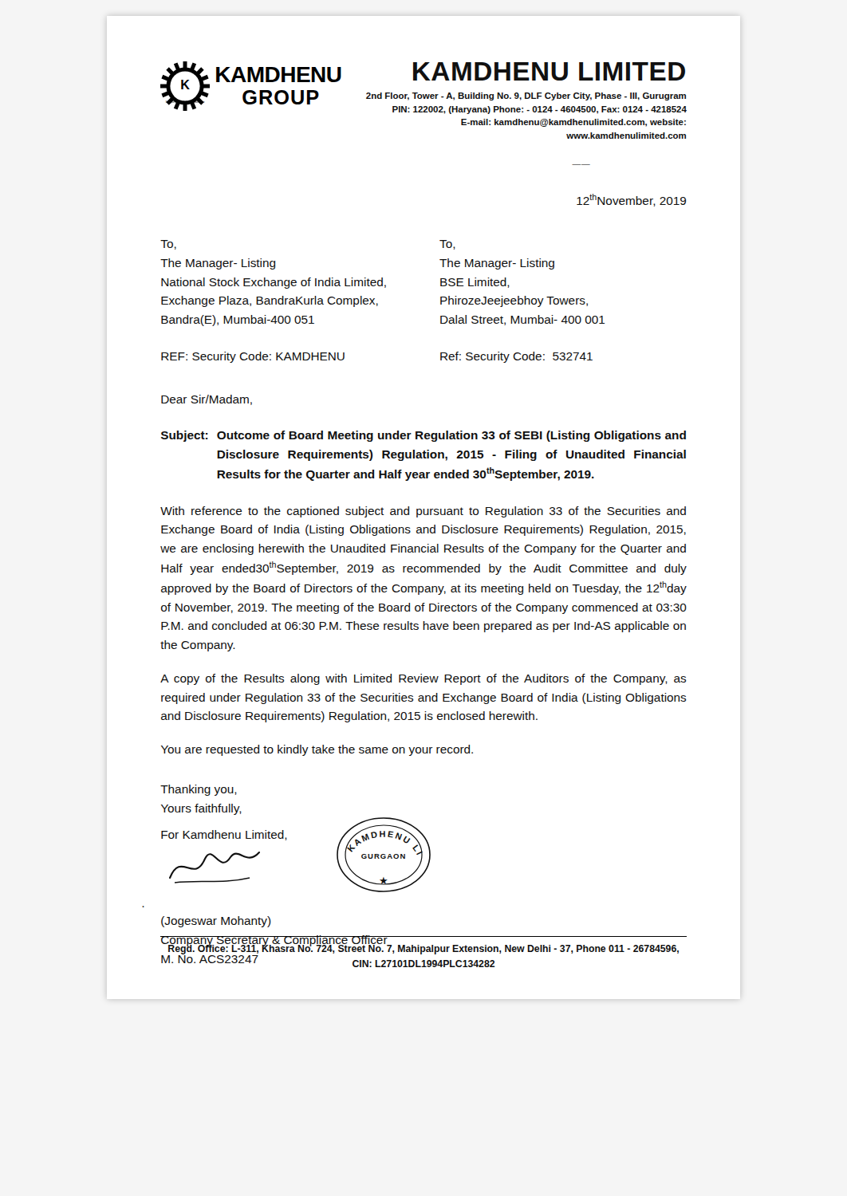K Sampurna Suraksha Ki Guarantee
KAMDHENU GROUP
KAMDHENU LIMITED
2nd Floor, Tower - A, Building No. 9, DLF Cyber City, Phase - III, Gurugram
PIN: 122002, (Haryana) Phone: - 0124 - 4604500, Fax: 0124 - 4218524
E-mail: kamdhenu@kamdhenulimited.com, website: www.kamdhenulimited.com
——
12thNovember, 2019
To,
The Manager- Listing
National Stock Exchange of India Limited,
Exchange Plaza, BandraKurla Complex,
Bandra(E), Mumbai-400 051
To,
The Manager- Listing
BSE Limited,
PhirozeJeejeebhoy Towers,
Dalal Street, Mumbai- 400 001
REF: Security Code: KAMDHENU
Ref: Security Code: 532741
Dear Sir/Madam,
Subject:
Outcome of Board Meeting under Regulation 33 of SEBI (Listing Obligations and Disclosure Requirements) Regulation, 2015 - Filing of Unaudited Financial Results for the Quarter and Half year ended 30thSeptember, 2019.
With reference to the captioned subject and pursuant to Regulation 33 of the Securities and Exchange Board of India (Listing Obligations and Disclosure Requirements) Regulation, 2015, we are enclosing herewith the Unaudited Financial Results of the Company for the Quarter and Half year ended30thSeptember, 2019 as recommended by the Audit Committee and duly approved by the Board of Directors of the Company, at its meeting held on Tuesday, the 12thday of November, 2019. The meeting of the Board of Directors of the Company commenced at 03:30 P.M. and concluded at 06:30 P.M. These results have been prepared as per Ind-AS applicable on the Company.
A copy of the Results along with Limited Review Report of the Auditors of the Company, as required under Regulation 33 of the Securities and Exchange Board of India (Listing Obligations and Disclosure Requirements) Regulation, 2015 is enclosed herewith.
You are requested to kindly take the same on your record.
Thanking you,
Yours faithfully,
For Kamdhenu Limited,
KAMDHENU LIMITED GURGAON ★
(Jogeswar Mohanty)
Company Secretary & Compliance Officer
M. No. ACS23247
.
Regd. Office: L-311, Khasra No. 724, Street No. 7, Mahipalpur Extension, New Delhi - 37, Phone 011 - 26784596, CIN: L27101DL1994PLC134282